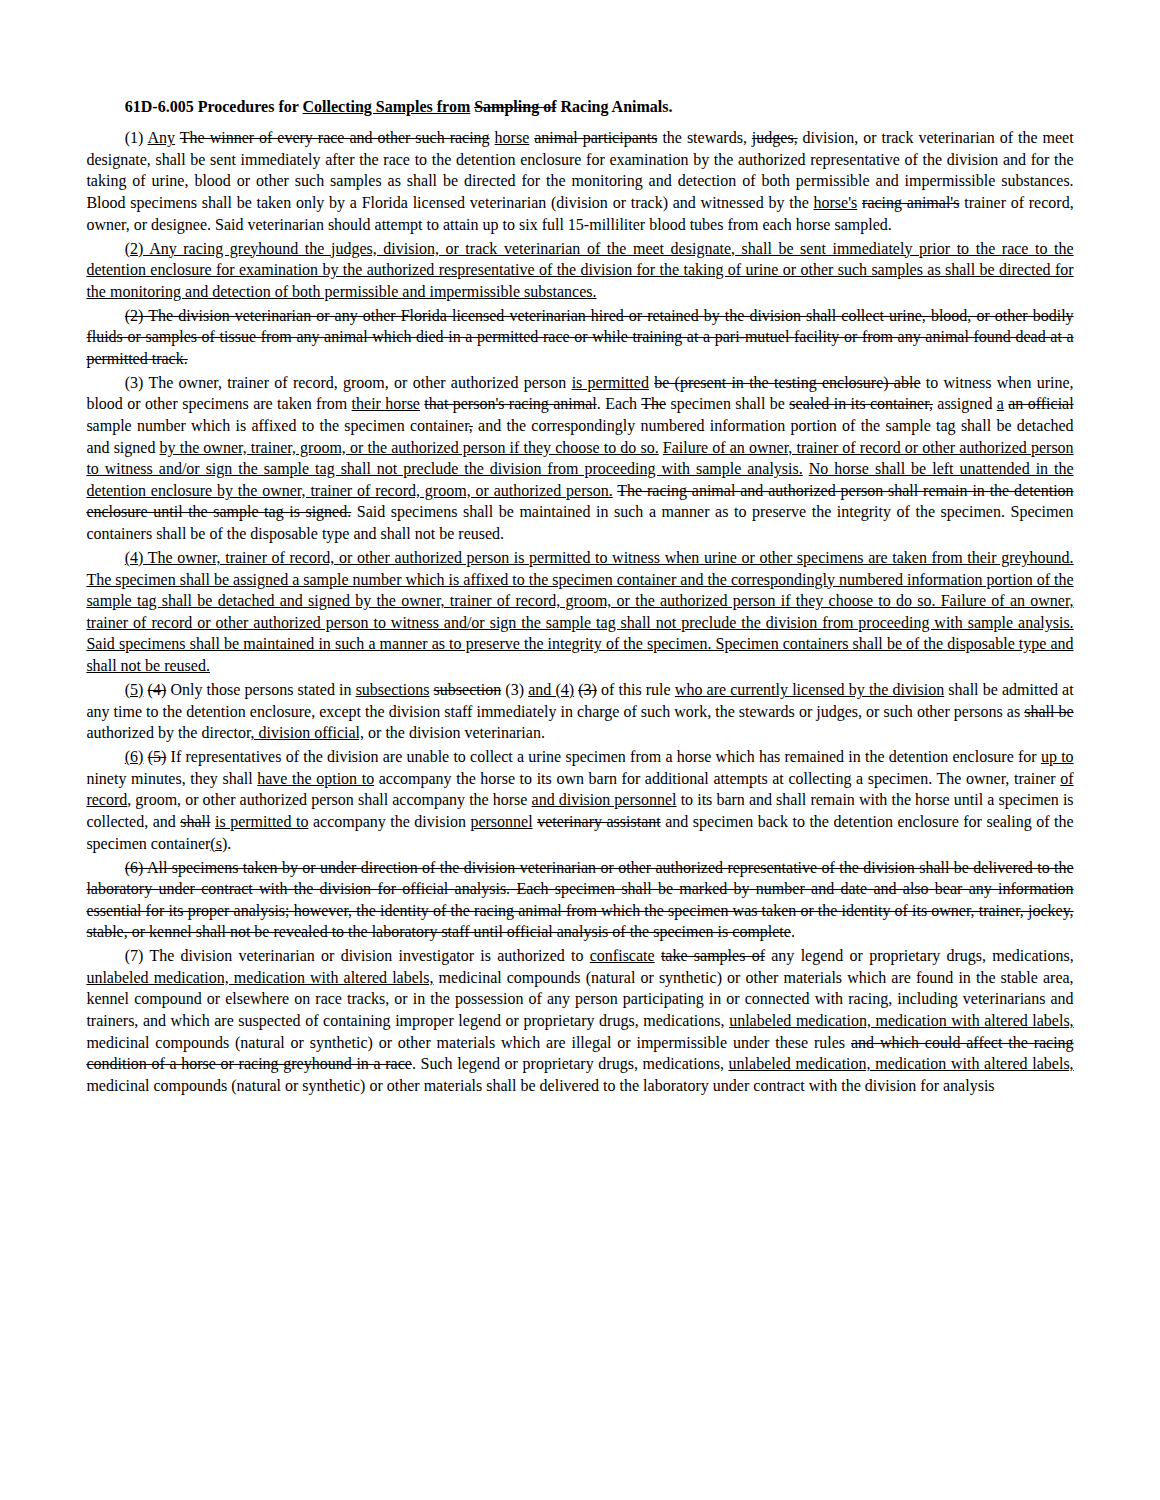61D-6.005 Procedures for Collecting Samples from Sampling of Racing Animals.
(1) Any The winner of every race and other such racing horse animal participants the stewards, judges, division, or track veterinarian of the meet designate, shall be sent immediately after the race to the detention enclosure for examination by the authorized representative of the division and for the taking of urine, blood or other such samples as shall be directed for the monitoring and detection of both permissible and impermissible substances. Blood specimens shall be taken only by a Florida licensed veterinarian (division or track) and witnessed by the horse's racing animal's trainer of record, owner, or designee. Said veterinarian should attempt to attain up to six full 15-milliliter blood tubes from each horse sampled.
(2) Any racing greyhound the judges, division, or track veterinarian of the meet designate, shall be sent immediately prior to the race to the detention enclosure for examination by the authorized respresentative of the division for the taking of urine or other such samples as shall be directed for the monitoring and detection of both permissible and impermissible substances.
(2) The division veterinarian or any other Florida licensed veterinarian hired or retained by the division shall collect urine, blood, or other bodily fluids or samples of tissue from any animal which died in a permitted race or while training at a pari-mutuel facility or from any animal found dead at a permitted track.
(3) The owner, trainer of record, groom, or other authorized person is permitted be (present in the testing enclosure) able to witness when urine, blood or other specimens are taken from their horse that person's racing animal. Each The specimen shall be sealed in its container, assigned a an official sample number which is affixed to the specimen container, and the correspondingly numbered information portion of the sample tag shall be detached and signed by the owner, trainer, groom, or the authorized person if they choose to do so. Failure of an owner, trainer of record or other authorized person to witness and/or sign the sample tag shall not preclude the division from proceeding with sample analysis. No horse shall be left unattended in the detention enclosure by the owner, trainer of record, groom, or authorized person. The racing animal and authorized person shall remain in the detention enclosure until the sample tag is signed. Said specimens shall be maintained in such a manner as to preserve the integrity of the specimen. Specimen containers shall be of the disposable type and shall not be reused.
(4) The owner, trainer of record, or other authorized person is permitted to witness when urine or other specimens are taken from their greyhound. The specimen shall be assigned a sample number which is affixed to the specimen container and the correspondingly numbered information portion of the sample tag shall be detached and signed by the owner, trainer of record, groom, or the authorized person if they choose to do so. Failure of an owner, trainer of record or other authorized person to witness and/or sign the sample tag shall not preclude the division from proceeding with sample analysis. Said specimens shall be maintained in such a manner as to preserve the integrity of the specimen. Specimen containers shall be of the disposable type and shall not be reused.
(5) (4) Only those persons stated in subsections subsection (3) and (4) (3) of this rule who are currently licensed by the division shall be admitted at any time to the detention enclosure, except the division staff immediately in charge of such work, the stewards or judges, or such other persons as shall be authorized by the director, division official, or the division veterinarian.
(6) (5) If representatives of the division are unable to collect a urine specimen from a horse which has remained in the detention enclosure for up to ninety minutes, they shall have the option to accompany the horse to its own barn for additional attempts at collecting a specimen. The owner, trainer of record, groom, or other authorized person shall accompany the horse and division personnel to its barn and shall remain with the horse until a specimen is collected, and shall is permitted to accompany the division personnel veterinary assistant and specimen back to the detention enclosure for sealing of the specimen container(s).
(6) All specimens taken by or under direction of the division veterinarian or other authorized representative of the division shall be delivered to the laboratory under contract with the division for official analysis. Each specimen shall be marked by number and date and also bear any information essential for its proper analysis; however, the identity of the racing animal from which the specimen was taken or the identity of its owner, trainer, jockey, stable, or kennel shall not be revealed to the laboratory staff until official analysis of the specimen is complete.
(7) The division veterinarian or division investigator is authorized to confiscate take samples of any legend or proprietary drugs, medications, unlabeled medication, medication with altered labels, medicinal compounds (natural or synthetic) or other materials which are found in the stable area, kennel compound or elsewhere on race tracks, or in the possession of any person participating in or connected with racing, including veterinarians and trainers, and which are suspected of containing improper legend or proprietary drugs, medications, unlabeled medication, medication with altered labels, medicinal compounds (natural or synthetic) or other materials which are illegal or impermissible under these rules and which could affect the racing condition of a horse or racing greyhound in a race. Such legend or proprietary drugs, medications, unlabeled medication, medication with altered labels, medicinal compounds (natural or synthetic) or other materials shall be delivered to the laboratory under contract with the division for analysis